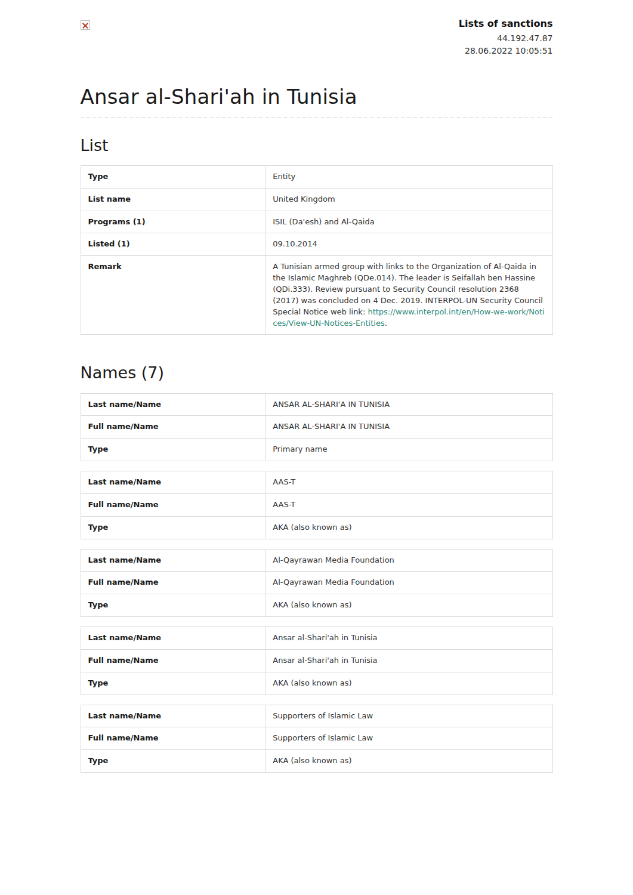Lists of sanctions
44.192.47.87
28.06.2022 10:05:51
Ansar al-Shari'ah in Tunisia
List
| Type | Entity |
| List name | United Kingdom |
| Programs (1) | ISIL (Da'esh) and Al-Qaida |
| Listed (1) | 09.10.2014 |
| Remark | A Tunisian armed group with links to the Organization of Al-Qaida in the Islamic Maghreb (QDe.014). The leader is Seifallah ben Hassine (QDi.333). Review pursuant to Security Council resolution 2368 (2017) was concluded on 4 Dec. 2019. INTERPOL-UN Security Council Special Notice web link: https://www.interpol.int/en/How-we-work/Notices/View-UN-Notices-Entities . |
Names (7)
| Last name/Name | ANSAR AL-SHARI'A IN TUNISIA |
| Full name/Name | ANSAR AL-SHARI'A IN TUNISIA |
| Type | Primary name |
| Last name/Name | AAS-T |
| Full name/Name | AAS-T |
| Type | AKA (also known as) |
| Last name/Name | Al-Qayrawan Media Foundation |
| Full name/Name | Al-Qayrawan Media Foundation |
| Type | AKA (also known as) |
| Last name/Name | Ansar al-Shari'ah in Tunisia |
| Full name/Name | Ansar al-Shari'ah in Tunisia |
| Type | AKA (also known as) |
| Last name/Name | Supporters of Islamic Law |
| Full name/Name | Supporters of Islamic Law |
| Type | AKA (also known as) |